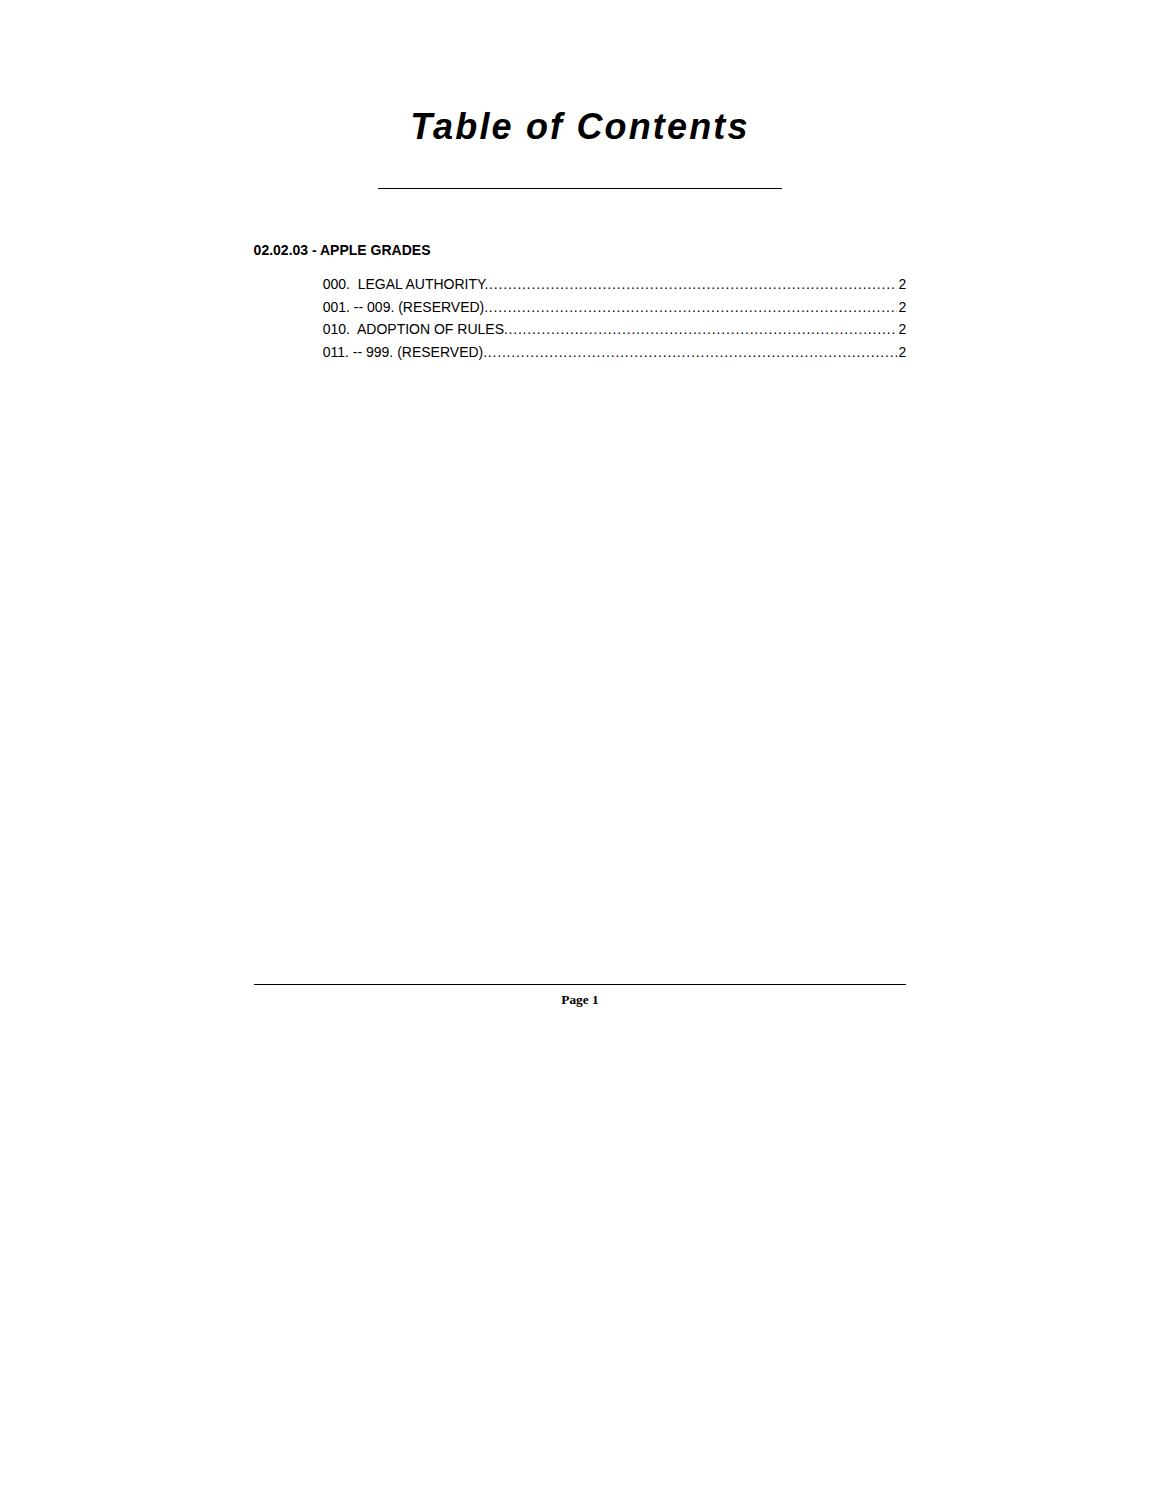Table of Contents
02.02.03 - APPLE GRADES
000. LEGAL AUTHORITY. ........................................................................................................................... 2
001. -- 009. (RESERVED). ......................................................................................................................... 2
010. ADOPTION OF RULES. ....................................................................................................................... 2
011. -- 999. (RESERVED). ......................................................................................................................... 2
Page 1